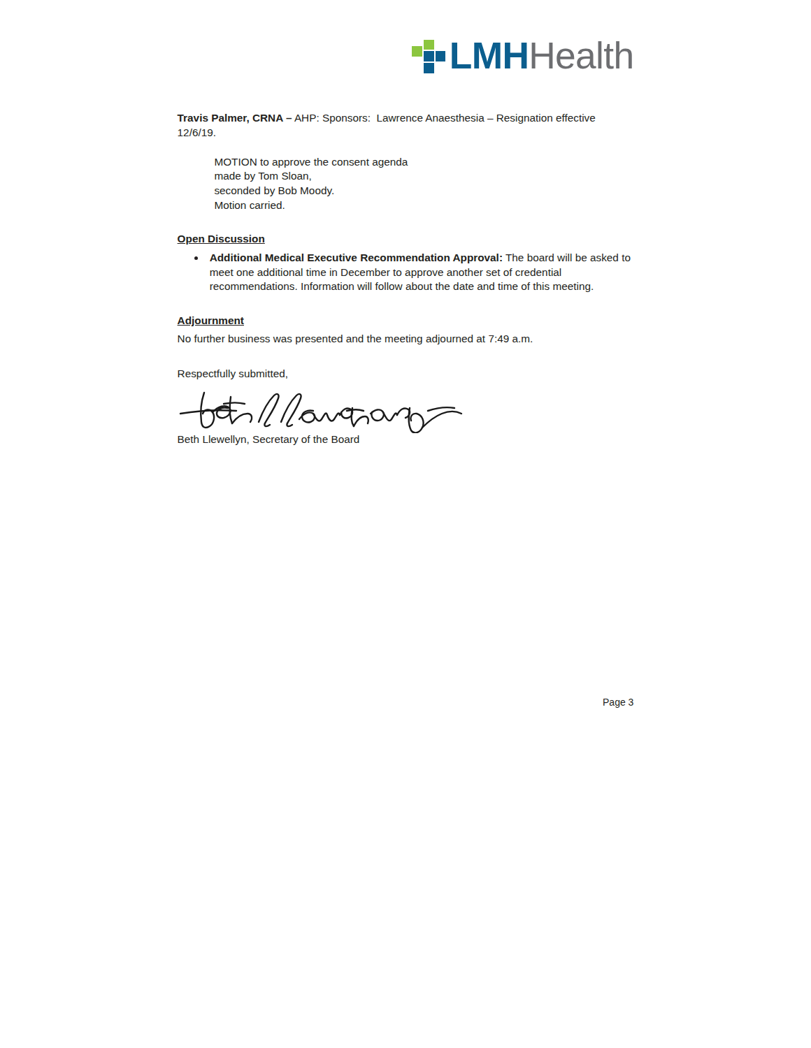LMH Health
Travis Palmer, CRNA – AHP: Sponsors: Lawrence Anaesthesia – Resignation effective 12/6/19.
MOTION to approve the consent agenda
made by Tom Sloan,
seconded by Bob Moody.
Motion carried.
Open Discussion
Additional Medical Executive Recommendation Approval: The board will be asked to meet one additional time in December to approve another set of credential recommendations. Information will follow about the date and time of this meeting.
Adjournment
No further business was presented and the meeting adjourned at 7:49 a.m.
Respectfully submitted,
Beth Llewellyn, Secretary of the Board
Page 3